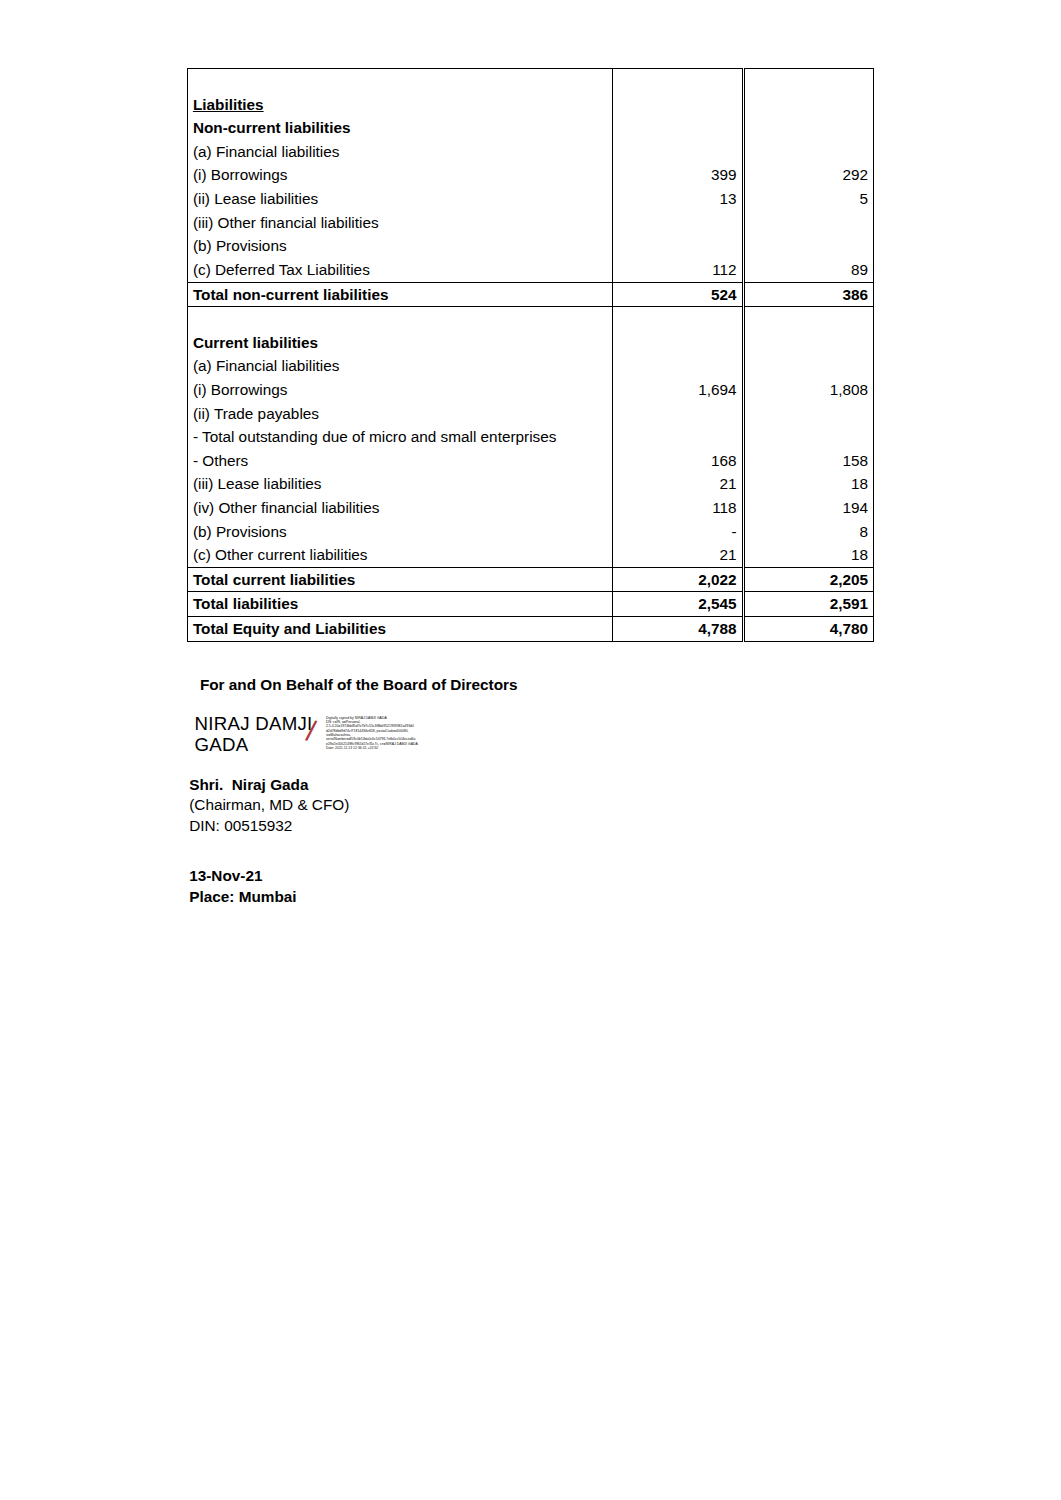| Liabilities | | |
| Non-current liabilities | | |
| (a) Financial liabilities | | |
| (i) Borrowings | 399 | 292 |
| (ii) Lease liabilities | 13 | 5 |
| (iii) Other financial liabilities | | |
| (b) Provisions | | |
| (c) Deferred Tax Liabilities | 112 | 89 |
| Total non-current liabilities | 524 | 386 |
| Current liabilities | | |
| (a) Financial liabilities | | |
| (i) Borrowings | 1,694 | 1,808 |
| (ii) Trade payables | | |
| - Total outstanding due of micro and small enterprises | | |
| - Others | 168 | 158 |
| (iii) Lease liabilities | 21 | 18 |
| (iv) Other financial liabilities | 118 | 194 |
| (b) Provisions | - | 8 |
| (c) Other current liabilities | 21 | 18 |
| Total current liabilities | 2,022 | 2,205 |
| Total liabilities | 2,545 | 2,591 |
| Total Equity and Liabilities | 4,788 | 4,780 |
For and On Behalf of the Board of Directors
NIRAJ DAMJI
GADA
/ Digitally signed by NIRAJ DAMJI GADA
DN: c=IN, o=Personal,
2.5.4.20=1974bb85d7e7b7c55c3f8bb9521939382a493d0
d2d78dbd9d74cf71814494e658, postalCode=400080,
st=Maharashtra,
serialNumber=df59c0b53da0c6c54796 7efb0cc504eced4a
e28e2e00621498c98f2d17e35c7c, cn=NIRAJ DAMJI GADA
Date: 2021.11.13 12:36:15 +05'30'
Shri. Niraj Gada
(Chairman, MD & CFO)
DIN: 00515932
13-Nov-21
Place: Mumbai